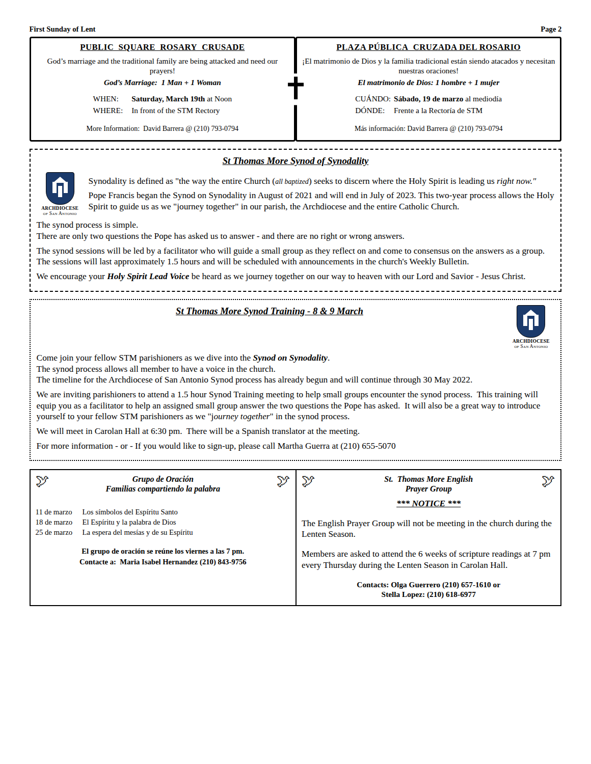First Sunday of Lent Page 2
✝
PUBLIC SQUARE ROSARY CRUSADE
God’s marriage and the traditional family are being attacked and need our prayers!
God’s Marriage: 1 Man + 1 Woman
WHEN: Saturday, March 19th at Noon
WHERE: In front of the STM Rectory
More Information: David Barrera @ (210) 793-0794
PLAZA PÚBLICA CRUZADA DEL ROSARIO
¡El matrimonio de Dios y la familia tradicional están siendo atacados y necesitan nuestras oraciones!
El matrimonio de Dios: 1 hombre + 1 mujer
CUÁNDO: Sábado, 19 de marzo al mediodía
DÓNDE: Frente a la Rectoría de STM
Más información: David Barrera @ (210) 793-0794
St Thomas More Synod of Synodality
ARCHDIOCESE
of San Antonio
Synodality is defined as "the way the entire Church (all baptized) seeks to discern where the Holy Spirit is leading us right now."
Pope Francis began the Synod on Synodality in August of 2021 and will end in July of 2023. This two-year process allows the Holy Spirit to guide us as we "journey together" in our parish, the Archdiocese and the entire Catholic Church.
The synod process is simple.
There are only two questions the Pope has asked us to answer - and there are no right or wrong answers.
The synod sessions will be led by a facilitator who will guide a small group as they reflect on and come to consensus on the answers as a group. The sessions will last approximately 1.5 hours and will be scheduled with announcements in the church's Weekly Bulletin.
We encourage your Holy Spirit Lead Voice be heard as we journey together on our way to heaven with our Lord and Savior - Jesus Christ.
St Thomas More Synod Training - 8 & 9 March
ARCHDIOCESE
of San Antonio
Come join your fellow STM parishioners as we dive into the Synod on Synodality.
The synod process allows all member to have a voice in the church.
The timeline for the Archdiocese of San Antonio Synod process has already begun and will continue through 30 May 2022.
We are inviting parishioners to attend a 1.5 hour Synod Training meeting to help small groups encounter the synod process. This training will equip you as a facilitator to help an assigned small group answer the two questions the Pope has asked. It will also be a great way to introduce yourself to your fellow STM parishioners as we "journey together" in the synod process.
We will meet in Carolan Hall at 6:30 pm. There will be a Spanish translator at the meeting.
For more information - or - If you would like to sign-up, please call Martha Guerra at (210) 655-5070
🕊
Grupo de Oración
Familias compartiendo la palabra
🕊
11 de marzo Los símbolos del Espíritu Santo
18 de marzo El Espíritu y la palabra de Dios
25 de marzo La espera del mesías y de su Espíritu
El grupo de oración se reúne los viernes a las 7 pm.
Contacte a: Maria Isabel Hernandez (210) 843-9756
🕊
St. Thomas More English
Prayer Group
🕊
*** NOTICE ***
The English Prayer Group will not be meeting in the church during the Lenten Season.
Members are asked to attend the 6 weeks of scripture readings at 7 pm every Thursday during the Lenten Season in Carolan Hall.
Contacts: Olga Guerrero (210) 657-1610 or
Stella Lopez: (210) 618-6977